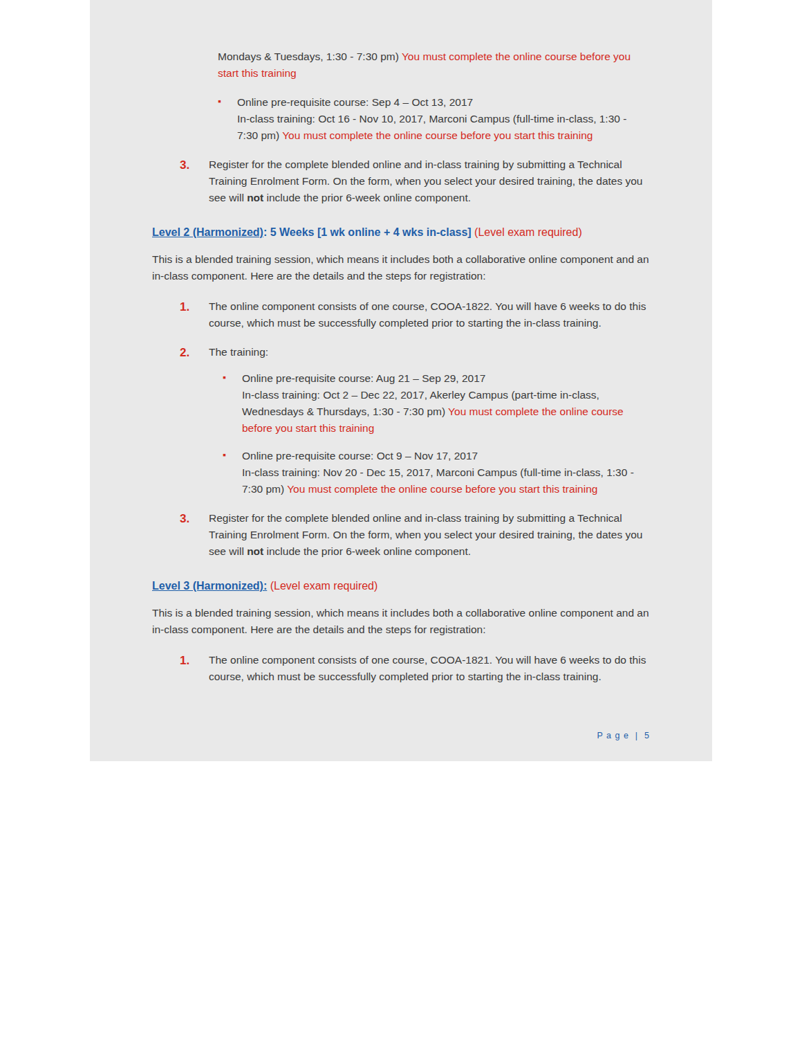Mondays & Tuesdays, 1:30 - 7:30 pm) You must complete the online course before you start this training
Online pre-requisite course: Sep 4 – Oct 13, 2017
In-class training: Oct 16 - Nov 10, 2017, Marconi Campus (full-time in-class, 1:30 - 7:30 pm) You must complete the online course before you start this training
Register for the complete blended online and in-class training by submitting a Technical Training Enrolment Form. On the form, when you select your desired training, the dates you see will not include the prior 6-week online component.
Level 2 (Harmonized): 5 Weeks [1 wk online + 4 wks in-class] (Level exam required)
This is a blended training session, which means it includes both a collaborative online component and an in-class component. Here are the details and the steps for registration:
The online component consists of one course, COOA-1822. You will have 6 weeks to do this course, which must be successfully completed prior to starting the in-class training.
The training:
Online pre-requisite course: Aug 21 – Sep 29, 2017
In-class training: Oct 2 – Dec 22, 2017, Akerley Campus (part-time in-class, Wednesdays & Thursdays, 1:30 - 7:30 pm) You must complete the online course before you start this training
Online pre-requisite course: Oct 9 – Nov 17, 2017
In-class training: Nov 20 - Dec 15, 2017, Marconi Campus (full-time in-class, 1:30 - 7:30 pm) You must complete the online course before you start this training
Register for the complete blended online and in-class training by submitting a Technical Training Enrolment Form. On the form, when you select your desired training, the dates you see will not include the prior 6-week online component.
Level 3 (Harmonized): (Level exam required)
This is a blended training session, which means it includes both a collaborative online component and an in-class component. Here are the details and the steps for registration:
The online component consists of one course, COOA-1821. You will have 6 weeks to do this course, which must be successfully completed prior to starting the in-class training.
P a g e | 5